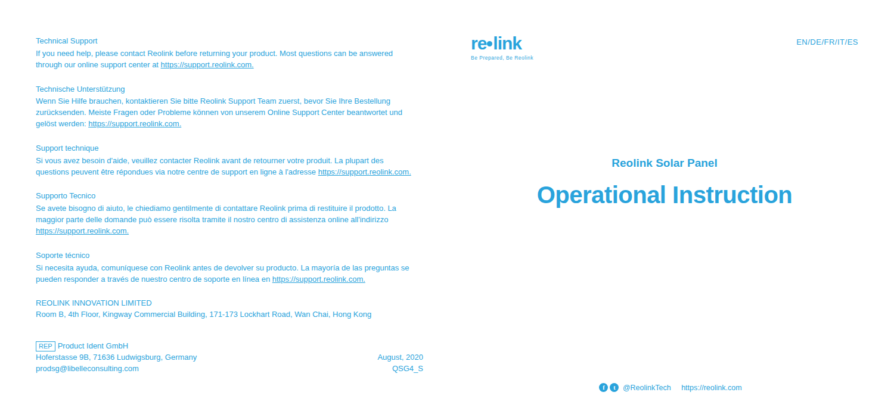Technical Support
If you need help, please contact Reolink before returning your product. Most questions can be answered through our online support center at https://support.reolink.com.
Technische Unterstützung
Wenn Sie Hilfe brauchen, kontaktieren Sie bitte Reolink Support Team zuerst, bevor Sie Ihre Bestellung zurücksenden. Meiste Fragen oder Probleme können von unserem Online Support Center beantwortet und gelöst werden: https://support.reolink.com.
Support technique
Si vous avez besoin d'aide, veuillez contacter Reolink avant de retourner votre produit. La plupart des questions peuvent être répondues via notre centre de support en ligne à l'adresse https://support.reolink.com.
Supporto Tecnico
Se avete bisogno di aiuto, le chiediamo gentilmente di contattare Reolink prima di restituire il prodotto. La maggior parte delle domande può essere risolta tramite il nostro centro di assistenza online all'indirizzo https://support.reolink.com.
Soporte técnico
Si necesita ayuda, comuníquese con Reolink antes de devolver su producto. La mayoría de las preguntas se pueden responder a través de nuestro centro de soporte en línea en https://support.reolink.com.
REOLINK INNOVATION LIMITED
Room B, 4th Floor, Kingway Commercial Building, 171-173 Lockhart Road, Wan Chai, Hong Kong
REPProduct Ident GmbH
Hoferstasse 9B, 71636 Ludwigsburg, Germany
prodsg@libelleconsulting.com
August, 2020
QSG4_S
re link
Be Prepared, Be Reolink
EN/DE/FR/IT/ES
Reolink Solar Panel
Operational Instruction
ft @ReolinkTech https://reolink.com